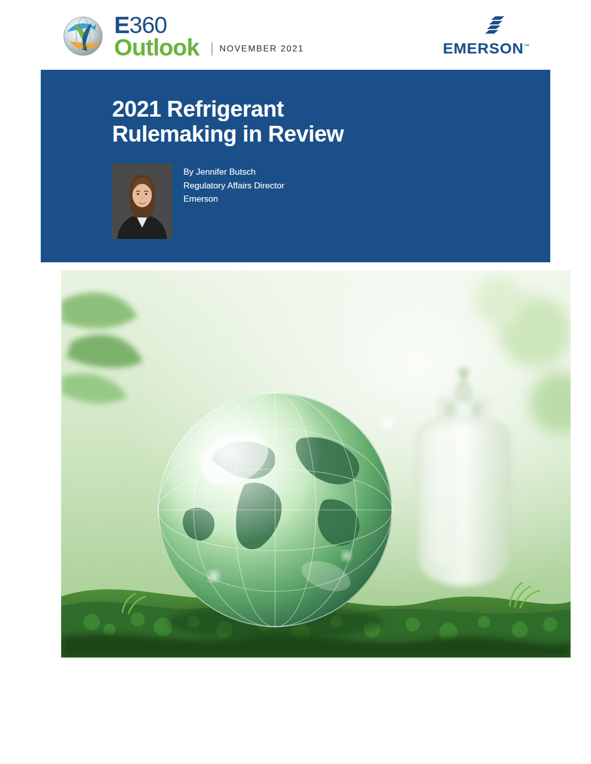E360
Outlook
NOVEMBER 2021
EMERSON™
2021 Refrigerant
Rulemaking in Review
By Jennifer Butsch Regulatory Affairs Director
Emerson